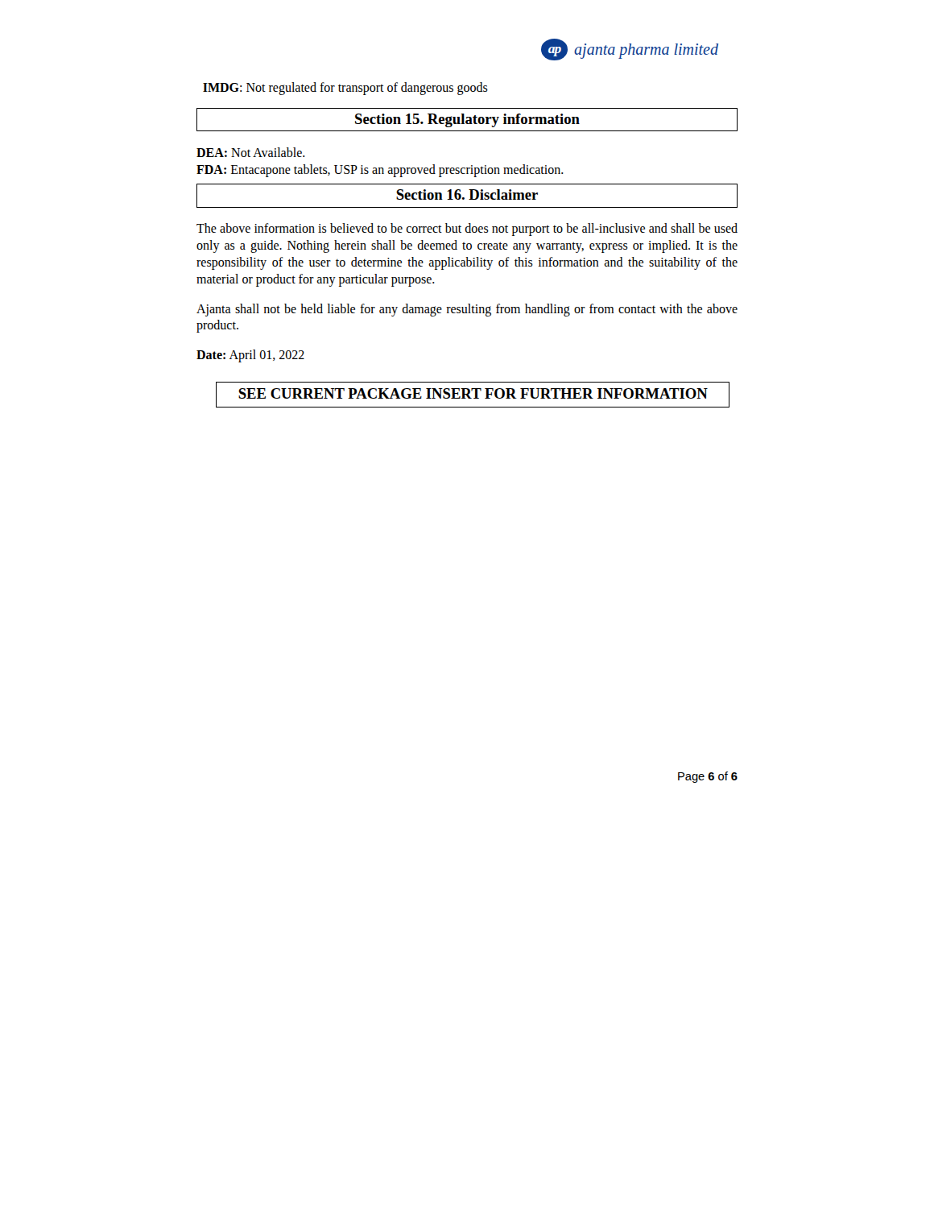ap ajanta pharma limited
IMDG: Not regulated for transport of dangerous goods
Section 15. Regulatory information
DEA: Not Available.
FDA: Entacapone tablets, USP is an approved prescription medication.
Section 16. Disclaimer
The above information is believed to be correct but does not purport to be all-inclusive and shall be used only as a guide. Nothing herein shall be deemed to create any warranty, express or implied. It is the responsibility of the user to determine the applicability of this information and the suitability of the material or product for any particular purpose.
Ajanta shall not be held liable for any damage resulting from handling or from contact with the above product.
Date: April 01, 2022
SEE CURRENT PACKAGE INSERT FOR FURTHER INFORMATION
Page 6 of 6